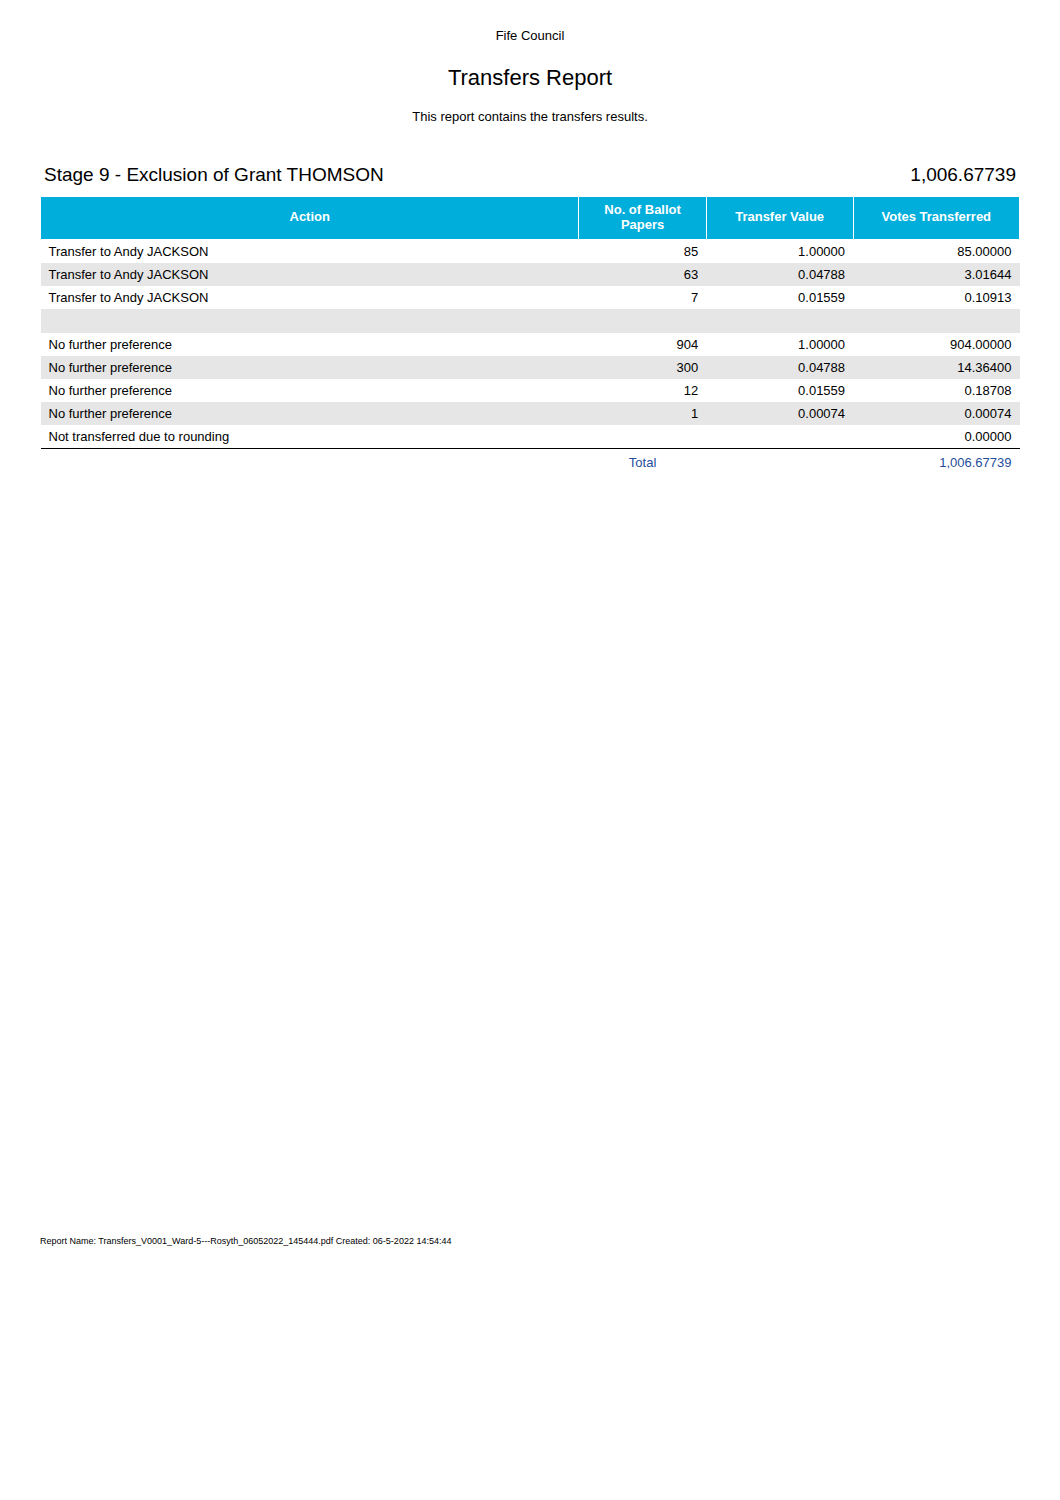Fife Council
Transfers Report
This report contains the transfers results.
Stage 9 - Exclusion of Grant THOMSON 1,006.67739
| Action | No. of Ballot Papers | Transfer Value | Votes Transferred |
| --- | --- | --- | --- |
| Transfer to Andy JACKSON | 85 | 1.00000 | 85.00000 |
| Transfer to Andy JACKSON | 63 | 0.04788 | 3.01644 |
| Transfer to Andy JACKSON | 7 | 0.01559 | 0.10913 |
| No further preference | 904 | 1.00000 | 904.00000 |
| No further preference | 300 | 0.04788 | 14.36400 |
| No further preference | 12 | 0.01559 | 0.18708 |
| No further preference | 1 | 0.00074 | 0.00074 |
| Not transferred due to rounding | | | 0.00000 |
| | Total | | 1,006.67739 |
Report Name: Transfers_V0001_Ward-5---Rosyth_06052022_145444.pdf Created: 06-5-2022 14:54:44